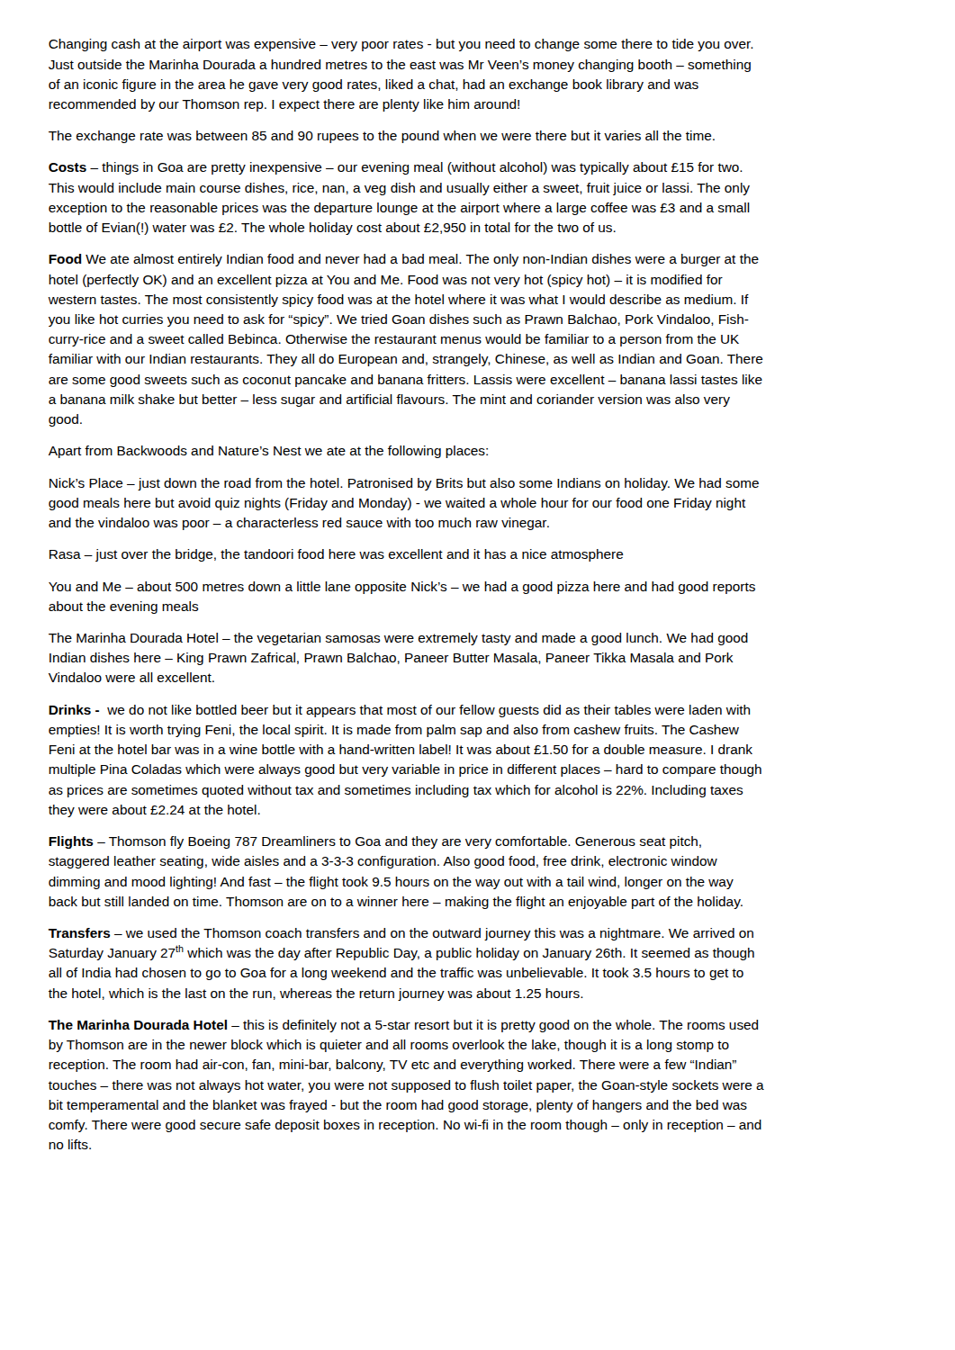Changing cash at the airport was expensive – very poor rates - but you need to change some there to tide you over. Just outside the Marinha Dourada a hundred metres to the east was Mr Veen’s money changing booth – something of an iconic figure in the area he gave very good rates, liked a chat, had an exchange book library and was recommended by our Thomson rep. I expect there are plenty like him around!
The exchange rate was between 85 and 90 rupees to the pound when we were there but it varies all the time.
Costs – things in Goa are pretty inexpensive – our evening meal (without alcohol) was typically about £15 for two. This would include main course dishes, rice, nan, a veg dish and usually either a sweet, fruit juice or lassi. The only exception to the reasonable prices was the departure lounge at the airport where a large coffee was £3 and a small bottle of Evian(!) water was £2. The whole holiday cost about £2,950 in total for the two of us.
Food We ate almost entirely Indian food and never had a bad meal. The only non-Indian dishes were a burger at the hotel (perfectly OK) and an excellent pizza at You and Me. Food was not very hot (spicy hot) – it is modified for western tastes. The most consistently spicy food was at the hotel where it was what I would describe as medium. If you like hot curries you need to ask for “spicy”. We tried Goan dishes such as Prawn Balchao, Pork Vindaloo, Fish-curry-rice and a sweet called Bebinca. Otherwise the restaurant menus would be familiar to a person from the UK familiar with our Indian restaurants. They all do European and, strangely, Chinese, as well as Indian and Goan. There are some good sweets such as coconut pancake and banana fritters. Lassis were excellent – banana lassi tastes like a banana milk shake but better – less sugar and artificial flavours. The mint and coriander version was also very good.
Apart from Backwoods and Nature’s Nest we ate at the following places:
Nick’s Place – just down the road from the hotel. Patronised by Brits but also some Indians on holiday. We had some good meals here but avoid quiz nights (Friday and Monday) - we waited a whole hour for our food one Friday night and the vindaloo was poor – a characterless red sauce with too much raw vinegar.
Rasa – just over the bridge, the tandoori food here was excellent and it has a nice atmosphere
You and Me – about 500 metres down a little lane opposite Nick’s – we had a good pizza here and had good reports about the evening meals
The Marinha Dourada Hotel – the vegetarian samosas were extremely tasty and made a good lunch. We had good Indian dishes here – King Prawn Zafrical, Prawn Balchao, Paneer Butter Masala, Paneer Tikka Masala and Pork Vindaloo were all excellent.
Drinks - we do not like bottled beer but it appears that most of our fellow guests did as their tables were laden with empties! It is worth trying Feni, the local spirit. It is made from palm sap and also from cashew fruits. The Cashew Feni at the hotel bar was in a wine bottle with a hand-written label! It was about £1.50 for a double measure. I drank multiple Pina Coladas which were always good but very variable in price in different places – hard to compare though as prices are sometimes quoted without tax and sometimes including tax which for alcohol is 22%. Including taxes they were about £2.24 at the hotel.
Flights – Thomson fly Boeing 787 Dreamliners to Goa and they are very comfortable. Generous seat pitch, staggered leather seating, wide aisles and a 3-3-3 configuration. Also good food, free drink, electronic window dimming and mood lighting! And fast – the flight took 9.5 hours on the way out with a tail wind, longer on the way back but still landed on time. Thomson are on to a winner here – making the flight an enjoyable part of the holiday.
Transfers – we used the Thomson coach transfers and on the outward journey this was a nightmare. We arrived on Saturday January 27th which was the day after Republic Day, a public holiday on January 26th. It seemed as though all of India had chosen to go to Goa for a long weekend and the traffic was unbelievable. It took 3.5 hours to get to the hotel, which is the last on the run, whereas the return journey was about 1.25 hours.
The Marinha Dourada Hotel – this is definitely not a 5-star resort but it is pretty good on the whole. The rooms used by Thomson are in the newer block which is quieter and all rooms overlook the lake, though it is a long stomp to reception. The room had air-con, fan, mini-bar, balcony, TV etc and everything worked. There were a few “Indian” touches – there was not always hot water, you were not supposed to flush toilet paper, the Goan-style sockets were a bit temperamental and the blanket was frayed - but the room had good storage, plenty of hangers and the bed was comfy. There were good secure safe deposit boxes in reception. No wi-fi in the room though – only in reception – and no lifts.